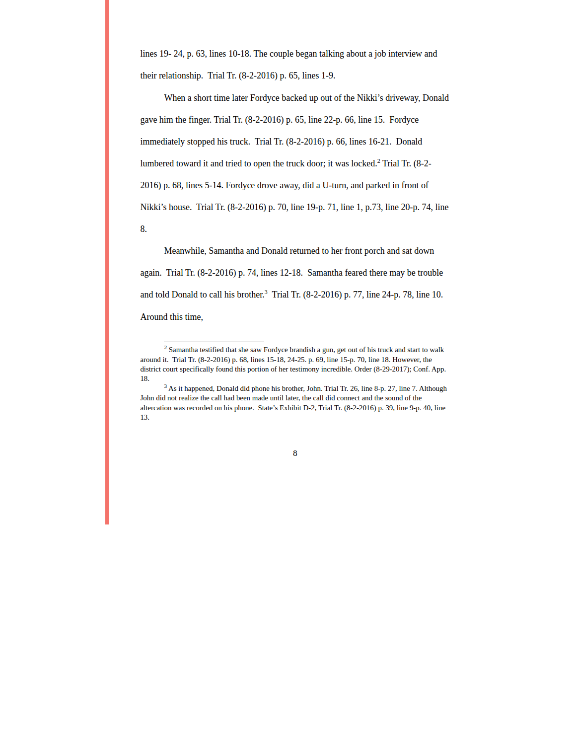lines 19- 24, p. 63, lines 10-18. The couple began talking about a job interview and their relationship. Trial Tr. (8-2-2016) p. 65, lines 1-9.
When a short time later Fordyce backed up out of the Nikki’s driveway, Donald gave him the finger. Trial Tr. (8-2-2016) p. 65, line 22-p. 66, line 15. Fordyce immediately stopped his truck. Trial Tr. (8-2-2016) p. 66, lines 16-21. Donald lumbered toward it and tried to open the truck door; it was locked.2 Trial Tr. (8-2-2016) p. 68, lines 5-14. Fordyce drove away, did a U-turn, and parked in front of Nikki’s house. Trial Tr. (8-2-2016) p. 70, line 19-p. 71, line 1, p.73, line 20-p. 74, line 8.
Meanwhile, Samantha and Donald returned to her front porch and sat down again. Trial Tr. (8-2-2016) p. 74, lines 12-18. Samantha feared there may be trouble and told Donald to call his brother.3 Trial Tr. (8-2-2016) p. 77, line 24-p. 78, line 10. Around this time,
2 Samantha testified that she saw Fordyce brandish a gun, get out of his truck and start to walk around it. Trial Tr. (8-2-2016) p. 68, lines 15-18, 24-25. p. 69, line 15-p. 70, line 18. However, the district court specifically found this portion of her testimony incredible. Order (8-29-2017); Conf. App. 18.
3 As it happened, Donald did phone his brother, John. Trial Tr. 26, line 8-p. 27, line 7. Although John did not realize the call had been made until later, the call did connect and the sound of the altercation was recorded on his phone. State’s Exhibit D-2, Trial Tr. (8-2-2016) p. 39, line 9-p. 40, line 13.
8